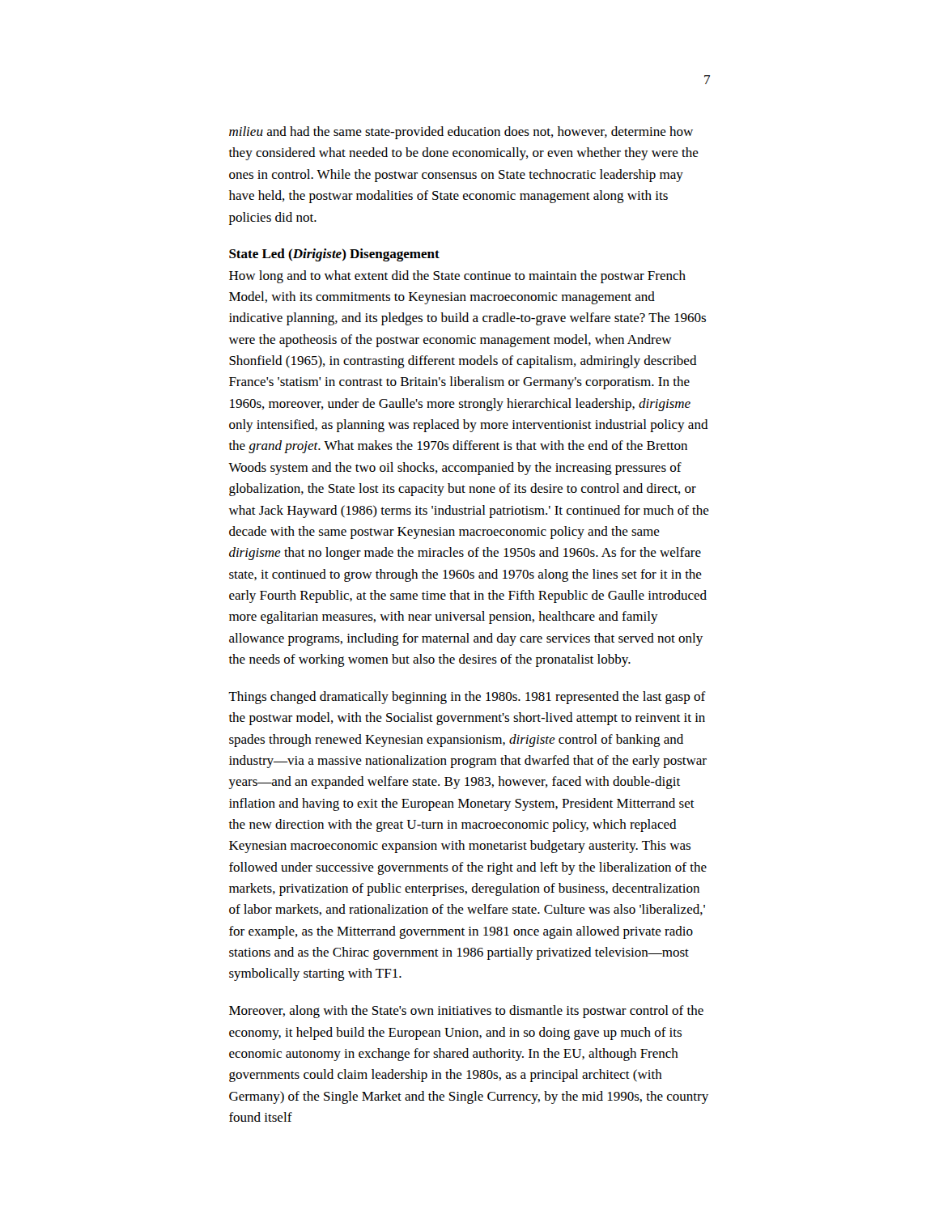7
milieu and had the same state-provided education does not, however, determine how they considered what needed to be done economically, or even whether they were the ones in control. While the postwar consensus on State technocratic leadership may have held, the postwar modalities of State economic management along with its policies did not.
State Led (Dirigiste) Disengagement
How long and to what extent did the State continue to maintain the postwar French Model, with its commitments to Keynesian macroeconomic management and indicative planning, and its pledges to build a cradle-to-grave welfare state? The 1960s were the apotheosis of the postwar economic management model, when Andrew Shonfield (1965), in contrasting different models of capitalism, admiringly described France's 'statism' in contrast to Britain's liberalism or Germany's corporatism. In the 1960s, moreover, under de Gaulle's more strongly hierarchical leadership, dirigisme only intensified, as planning was replaced by more interventionist industrial policy and the grand projet. What makes the 1970s different is that with the end of the Bretton Woods system and the two oil shocks, accompanied by the increasing pressures of globalization, the State lost its capacity but none of its desire to control and direct, or what Jack Hayward (1986) terms its 'industrial patriotism.' It continued for much of the decade with the same postwar Keynesian macroeconomic policy and the same dirigisme that no longer made the miracles of the 1950s and 1960s. As for the welfare state, it continued to grow through the 1960s and 1970s along the lines set for it in the early Fourth Republic, at the same time that in the Fifth Republic de Gaulle introduced more egalitarian measures, with near universal pension, healthcare and family allowance programs, including for maternal and day care services that served not only the needs of working women but also the desires of the pronatalist lobby.
Things changed dramatically beginning in the 1980s. 1981 represented the last gasp of the postwar model, with the Socialist government's short-lived attempt to reinvent it in spades through renewed Keynesian expansionism, dirigiste control of banking and industry—via a massive nationalization program that dwarfed that of the early postwar years—and an expanded welfare state. By 1983, however, faced with double-digit inflation and having to exit the European Monetary System, President Mitterrand set the new direction with the great U-turn in macroeconomic policy, which replaced Keynesian macroeconomic expansion with monetarist budgetary austerity. This was followed under successive governments of the right and left by the liberalization of the markets, privatization of public enterprises, deregulation of business, decentralization of labor markets, and rationalization of the welfare state. Culture was also 'liberalized,' for example, as the Mitterrand government in 1981 once again allowed private radio stations and as the Chirac government in 1986 partially privatized television—most symbolically starting with TF1.
Moreover, along with the State's own initiatives to dismantle its postwar control of the economy, it helped build the European Union, and in so doing gave up much of its economic autonomy in exchange for shared authority. In the EU, although French governments could claim leadership in the 1980s, as a principal architect (with Germany) of the Single Market and the Single Currency, by the mid 1990s, the country found itself